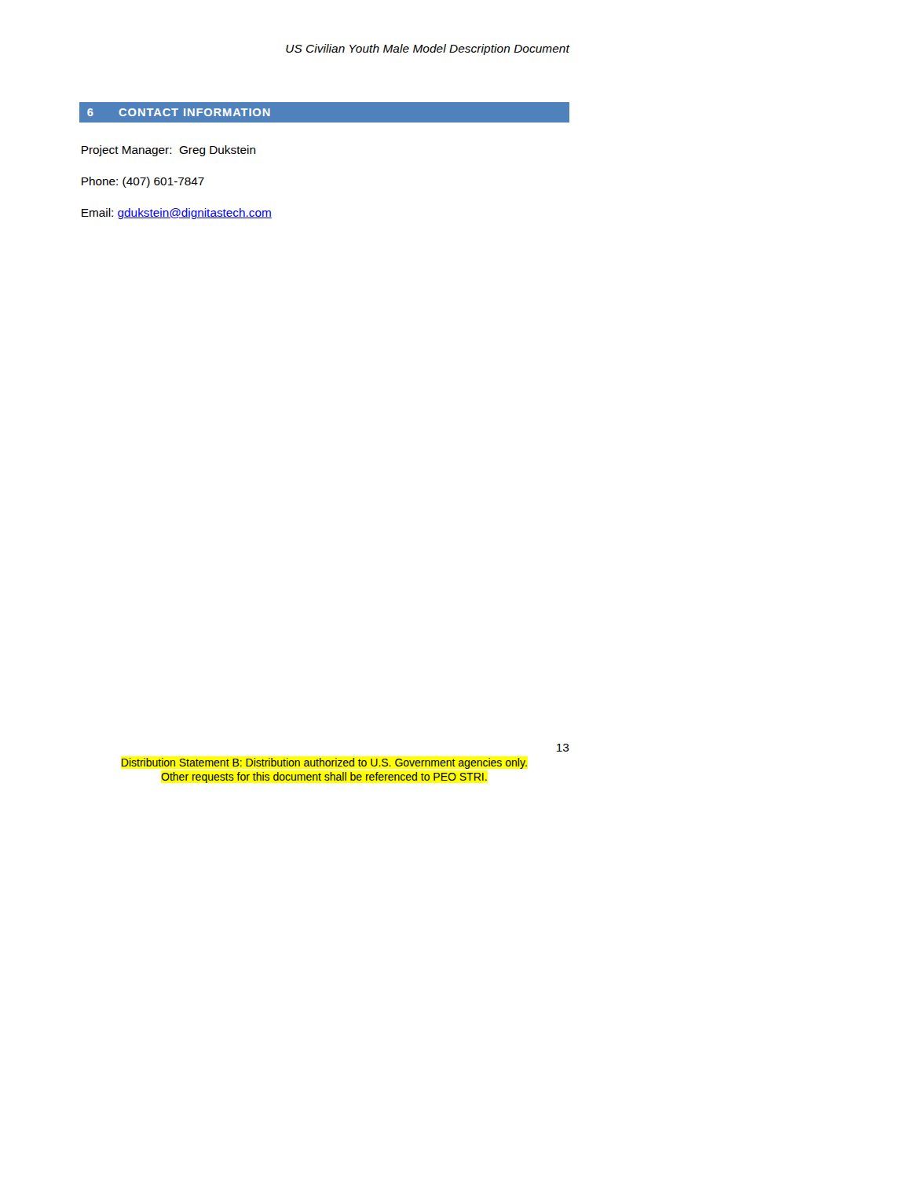US Civilian Youth Male Model Description Document
6 CONTACT INFORMATION
Project Manager: Greg Dukstein
Phone: (407) 601-7847
Email: gdukstein@dignitastech.com
13
Distribution Statement B: Distribution authorized to U.S. Government agencies only.
Other requests for this document shall be referenced to PEO STRI.